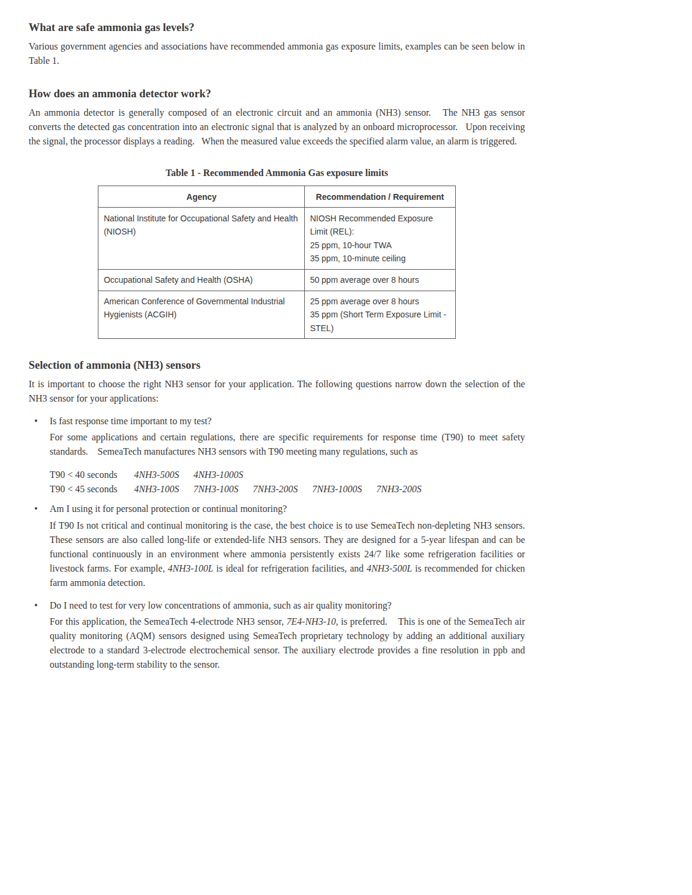What are safe ammonia gas levels?
Various government agencies and associations have recommended ammonia gas exposure limits, examples can be seen below in Table 1.
How does an ammonia detector work?
An ammonia detector is generally composed of an electronic circuit and an ammonia (NH3) sensor. The NH3 gas sensor converts the detected gas concentration into an electronic signal that is analyzed by an onboard microprocessor. Upon receiving the signal, the processor displays a reading. When the measured value exceeds the specified alarm value, an alarm is triggered.
Table 1 - Recommended Ammonia Gas exposure limits
| Agency | Recommendation / Requirement |
| --- | --- |
| National Institute for Occupational Safety and Health (NIOSH) | NIOSH Recommended Exposure Limit (REL): 25 ppm, 10-hour TWA 35 ppm, 10-minute ceiling |
| Occupational Safety and Health (OSHA) | 50 ppm average over 8 hours |
| American Conference of Governmental Industrial Hygienists (ACGIH) | 25 ppm average over 8 hours 35 ppm (Short Term Exposure Limit - STEL) |
Selection of ammonia (NH3) sensors
It is important to choose the right NH3 sensor for your application. The following questions narrow down the selection of the NH3 sensor for your applications:
Is fast response time important to my test?
For some applications and certain regulations, there are specific requirements for response time (T90) to meet safety standards. SemeaTech manufactures NH3 sensors with T90 meeting many regulations, such as
T90 < 40 seconds 4NH3-500S 4NH3-1000S
T90 < 45 seconds 4NH3-100S 7NH3-100S 7NH3-200S 7NH3-1000S 7NH3-200S
Am I using it for personal protection or continual monitoring?
If T90 Is not critical and continual monitoring is the case, the best choice is to use SemeaTech non-depleting NH3 sensors. These sensors are also called long-life or extended-life NH3 sensors. They are designed for a 5-year lifespan and can be functional continuously in an environment where ammonia persistently exists 24/7 like some refrigeration facilities or livestock farms. For example, 4NH3-100L is ideal for refrigeration facilities, and 4NH3-500L is recommended for chicken farm ammonia detection.
Do I need to test for very low concentrations of ammonia, such as air quality monitoring?
For this application, the SemeaTech 4-electrode NH3 sensor, 7E4-NH3-10, is preferred. This is one of the SemeaTech air quality monitoring (AQM) sensors designed using SemeaTech proprietary technology by adding an additional auxiliary electrode to a standard 3-electrode electrochemical sensor. The auxiliary electrode provides a fine resolution in ppb and outstanding long-term stability to the sensor.